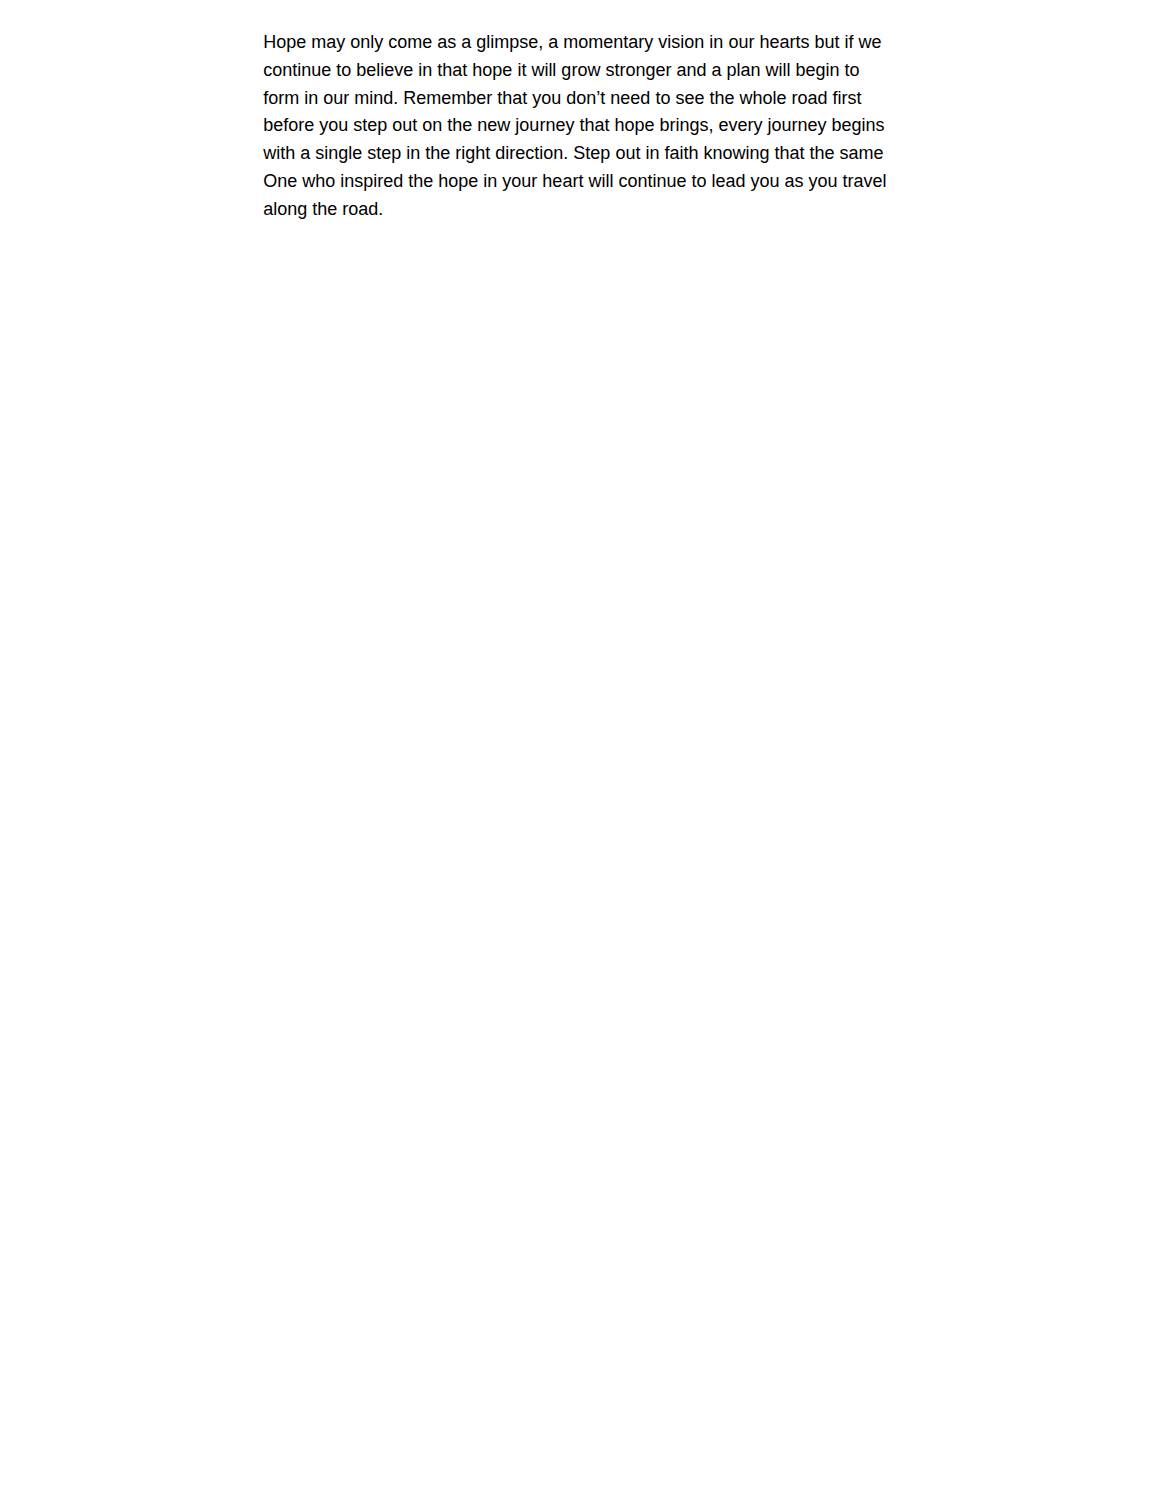Hope may only come as a glimpse, a momentary vision in our hearts but if we continue to believe in that hope it will grow stronger and a plan will begin to form in our mind. Remember that you don’t need to see the whole road first before you step out on the new journey that hope brings, every journey begins with a single step in the right direction. Step out in faith knowing that the same One who inspired the hope in your heart will continue to lead you as you travel along the road.